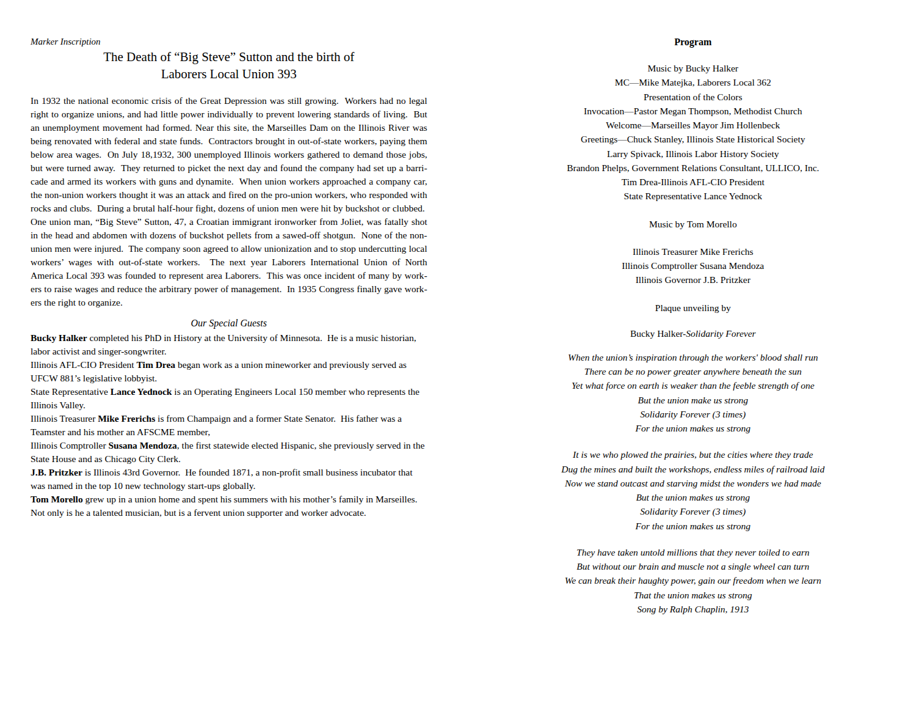Marker Inscription
The Death of “Big Steve” Sutton and the birth of
Laborers Local Union 393
In 1932 the national economic crisis of the Great Depression was still growing. Workers had no legal right to organize unions, and had little power individually to prevent lowering standards of living. But an unemployment movement had formed. Near this site, the Marseilles Dam on the Illinois River was being renovated with federal and state funds. Contractors brought in out-of-state workers, paying them below area wages. On July 18,1932, 300 unemployed Illinois workers gathered to demand those jobs, but were turned away. They returned to picket the next day and found the company had set up a barricade and armed its workers with guns and dynamite. When union workers approached a company car, the non-union workers thought it was an attack and fired on the pro-union workers, who responded with rocks and clubs. During a brutal half-hour fight, dozens of union men were hit by buckshot or clubbed. One union man, “Big Steve” Sutton, 47, a Croatian immigrant ironworker from Joliet, was fatally shot in the head and abdomen with dozens of buckshot pellets from a sawed-off shotgun. None of the non-union men were injured. The company soon agreed to allow unionization and to stop undercutting local workers’ wages with out-of-state workers. The next year Laborers International Union of North America Local 393 was founded to represent area Laborers. This was once incident of many by workers to raise wages and reduce the arbitrary power of management. In 1935 Congress finally gave workers the right to organize.
Our Special Guests
Bucky Halker completed his PhD in History at the University of Minnesota. He is a music historian, labor activist and singer-songwriter.
Illinois AFL-CIO President Tim Drea began work as a union mineworker and previously served as UFCW 881’s legislative lobbyist.
State Representative Lance Yednock is an Operating Engineers Local 150 member who represents the Illinois Valley.
Illinois Treasurer Mike Frerichs is from Champaign and a former State Senator. His father was a Teamster and his mother an AFSCME member,
Illinois Comptroller Susana Mendoza, the first statewide elected Hispanic, she previously served in the State House and as Chicago City Clerk.
J.B. Pritzker is Illinois 43rd Governor. He founded 1871, a non-profit small business incubator that was named in the top 10 new technology start-ups globally.
Tom Morello grew up in a union home and spent his summers with his mother’s family in Marseilles. Not only is he a talented musician, but is a fervent union supporter and worker advocate.
Program
Music by Bucky Halker
MC—Mike Matejka, Laborers Local 362
Presentation of the Colors
Invocation—Pastor Megan Thompson, Methodist Church
Welcome—Marseilles Mayor Jim Hollenbeck
Greetings—Chuck Stanley, Illinois State Historical Society
Larry Spivack, Illinois Labor History Society
Brandon Phelps, Government Relations Consultant, ULLICO, Inc.
Tim Drea-Illinois AFL-CIO President
State Representative Lance Yednock
Music by Tom Morello
Illinois Treasurer Mike Frerichs
Illinois Comptroller Susana Mendoza
Illinois Governor J.B. Pritzker
Plaque unveiling by
Bucky Halker-Solidarity Forever
When the union’s inspiration through the workers' blood shall run
There can be no power greater anywhere beneath the sun
Yet what force on earth is weaker than the feeble strength of one
But the union make us strong
Solidarity Forever (3 times)
For the union makes us strong
It is we who plowed the prairies, but the cities where they trade
Dug the mines and built the workshops, endless miles of railroad laid
Now we stand outcast and starving midst the wonders we had made
But the union makes us strong
Solidarity Forever (3 times)
For the union makes us strong
They have taken untold millions that they never toiled to earn
But without our brain and muscle not a single wheel can turn
We can break their haughty power, gain our freedom when we learn
That the union makes us strong
Song by Ralph Chaplin, 1913